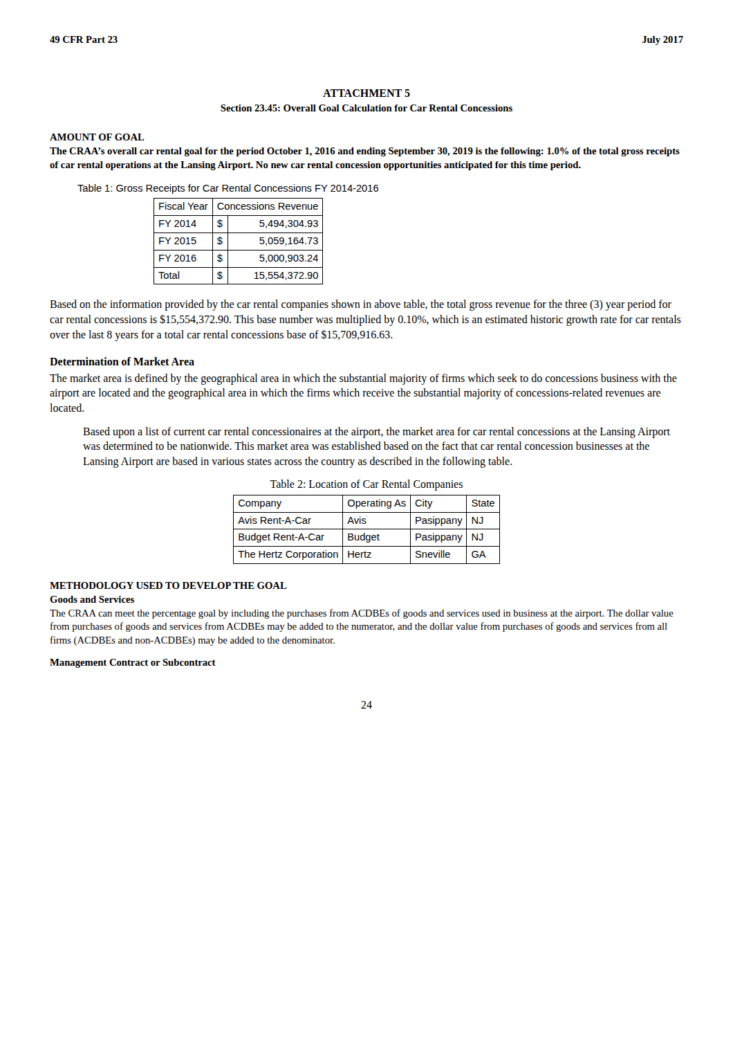49 CFR Part 23 July 2017
ATTACHMENT 5
Section 23.45: Overall Goal Calculation for Car Rental Concessions
AMOUNT OF GOAL
The CRAA’s overall car rental goal for the period October 1, 2016 and ending September 30, 2019 is the following: 1.0% of the total gross receipts of car rental operations at the Lansing Airport. No new car rental concession opportunities anticipated for this time period.
Table 1: Gross Receipts for Car Rental Concessions FY 2014-2016
| Fiscal Year | Concessions Revenue |
| FY 2014 | $ | 5,494,304.93 |
| FY 2015 | $ | 5,059,164.73 |
| FY 2016 | $ | 5,000,903.24 |
| Total | $ | 15,554,372.90 |
Based on the information provided by the car rental companies shown in above table, the total gross revenue for the three (3) year period for car rental concessions is $15,554,372.90. This base number was multiplied by 0.10%, which is an estimated historic growth rate for car rentals over the last 8 years for a total car rental concessions base of $15,709,916.63.
Determination of Market Area
The market area is defined by the geographical area in which the substantial majority of firms which seek to do concessions business with the airport are located and the geographical area in which the firms which receive the substantial majority of concessions-related revenues are located.
Based upon a list of current car rental concessionaires at the airport, the market area for car rental concessions at the Lansing Airport was determined to be nationwide. This market area was established based on the fact that car rental concession businesses at the Lansing Airport are based in various states across the country as described in the following table.
Table 2: Location of Car Rental Companies
| Company | Operating As | City | State |
| Avis Rent-A-Car | Avis | Pasippany | NJ |
| Budget Rent-A-Car | Budget | Pasippany | NJ |
| The Hertz Corporation | Hertz | Sneville | GA |
METHODOLOGY USED TO DEVELOP THE GOAL
Goods and Services
The CRAA can meet the percentage goal by including the purchases from ACDBEs of goods and services used in business at the airport. The dollar value from purchases of goods and services from ACDBEs may be added to the numerator, and the dollar value from purchases of goods and services from all firms (ACDBEs and non-ACDBEs) may be added to the denominator.
Management Contract or Subcontract
24